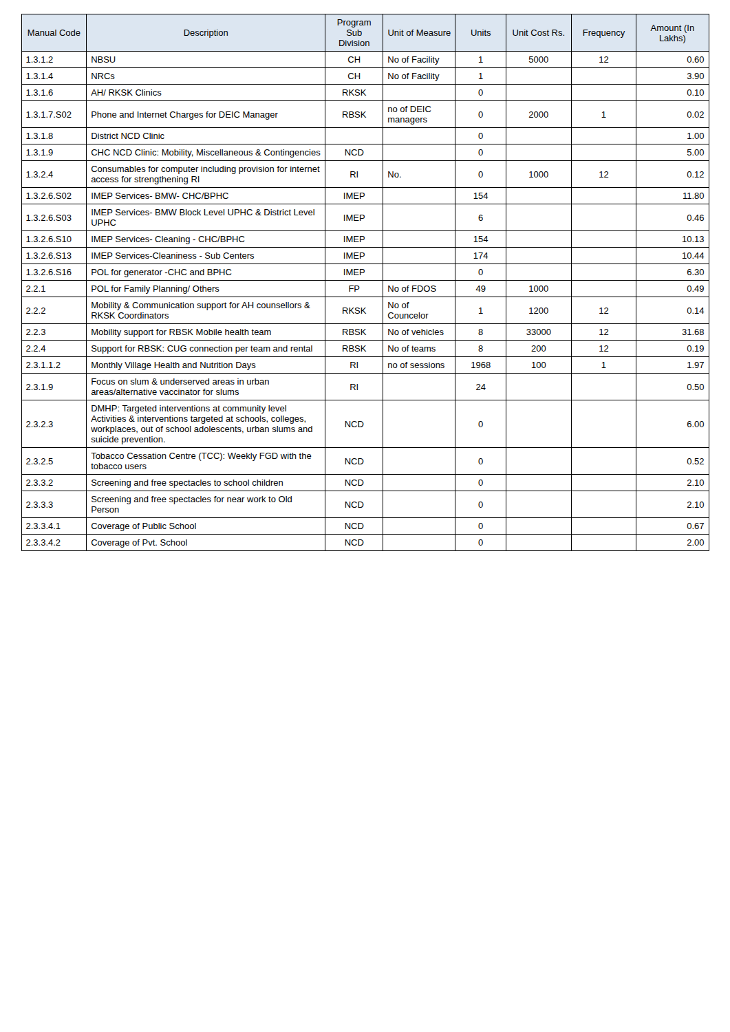| Manual Code | Description | Program Sub Division | Unit of Measure | Units | Unit Cost Rs. | Frequency | Amount (In Lakhs) |
| --- | --- | --- | --- | --- | --- | --- | --- |
| 1.3.1.2 | NBSU | CH | No of Facility | 1 | 5000 | 12 | 0.60 |
| 1.3.1.4 | NRCs | CH | No of Facility | 1 | | | 3.90 |
| 1.3.1.6 | AH/ RKSK Clinics | RKSK | | 0 | | | 0.10 |
| 1.3.1.7.S02 | Phone and Internet Charges for DEIC Manager | RBSK | no of DEIC managers | 0 | 2000 | 1 | 0.02 |
| 1.3.1.8 | District NCD Clinic | | | 0 | | | 1.00 |
| 1.3.1.9 | CHC NCD Clinic: Mobility, Miscellaneous & Contingencies | NCD | | 0 | | | 5.00 |
| 1.3.2.4 | Consumables for computer including provision for internet access for strengthening RI | RI | No. | 0 | 1000 | 12 | 0.12 |
| 1.3.2.6.S02 | IMEP Services- BMW- CHC/BPHC | IMEP | | 154 | | | 11.80 |
| 1.3.2.6.S03 | IMEP Services- BMW Block Level UPHC & District Level UPHC | IMEP | | 6 | | | 0.46 |
| 1.3.2.6.S10 | IMEP Services- Cleaning - CHC/BPHC | IMEP | | 154 | | | 10.13 |
| 1.3.2.6.S13 | IMEP Services-Cleaniness - Sub Centers | IMEP | | 174 | | | 10.44 |
| 1.3.2.6.S16 | POL for generator -CHC and BPHC | IMEP | | 0 | | | 6.30 |
| 2.2.1 | POL for Family Planning/ Others | FP | No of FDOS | 49 | 1000 | | 0.49 |
| 2.2.2 | Mobility & Communication support for AH counsellors & RKSK Coordinators | RKSK | No of Councelor | 1 | 1200 | 12 | 0.14 |
| 2.2.3 | Mobility support for RBSK Mobile health team | RBSK | No of vehicles | 8 | 33000 | 12 | 31.68 |
| 2.2.4 | Support for RBSK: CUG connection per team and rental | RBSK | No of teams | 8 | 200 | 12 | 0.19 |
| 2.3.1.1.2 | Monthly Village Health and Nutrition Days | RI | no of sessions | 1968 | 100 | 1 | 1.97 |
| 2.3.1.9 | Focus on slum & underserved areas in urban areas/alternative vaccinator for slums | RI | | 24 | | | 0.50 |
| 2.3.2.3 | DMHP: Targeted interventions at community level Activities & interventions targeted at schools, colleges, workplaces, out of school adolescents, urban slums and suicide prevention. | NCD | | 0 | | | 6.00 |
| 2.3.2.5 | Tobacco Cessation Centre (TCC): Weekly FGD with the tobacco users | NCD | | 0 | | | 0.52 |
| 2.3.3.2 | Screening and free spectacles to school children | NCD | | 0 | | | 2.10 |
| 2.3.3.3 | Screening and free spectacles for near work to Old Person | NCD | | 0 | | | 2.10 |
| 2.3.3.4.1 | Coverage of Public School | NCD | | 0 | | | 0.67 |
| 2.3.3.4.2 | Coverage of Pvt. School | NCD | | 0 | | | 2.00 |